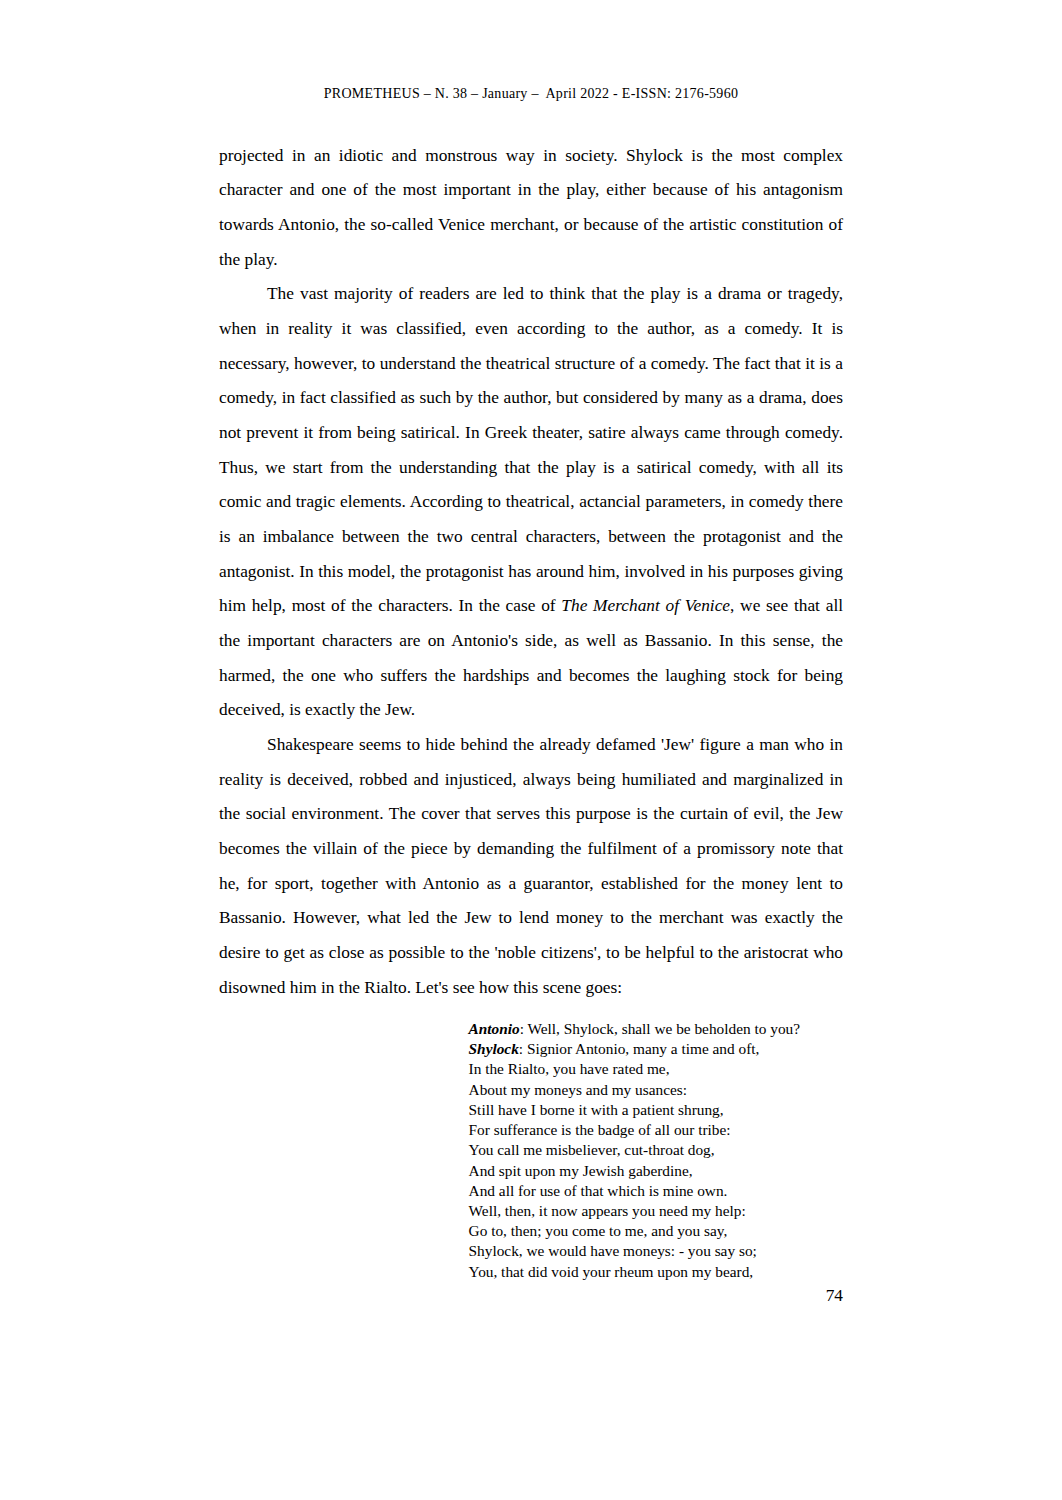PROMETHEUS – N. 38 – January – April 2022 - E-ISSN: 2176-5960
projected in an idiotic and monstrous way in society. Shylock is the most complex character and one of the most important in the play, either because of his antagonism towards Antonio, the so-called Venice merchant, or because of the artistic constitution of the play.
The vast majority of readers are led to think that the play is a drama or tragedy, when in reality it was classified, even according to the author, as a comedy. It is necessary, however, to understand the theatrical structure of a comedy. The fact that it is a comedy, in fact classified as such by the author, but considered by many as a drama, does not prevent it from being satirical. In Greek theater, satire always came through comedy. Thus, we start from the understanding that the play is a satirical comedy, with all its comic and tragic elements. According to theatrical, actancial parameters, in comedy there is an imbalance between the two central characters, between the protagonist and the antagonist. In this model, the protagonist has around him, involved in his purposes giving him help, most of the characters. In the case of The Merchant of Venice, we see that all the important characters are on Antonio's side, as well as Bassanio. In this sense, the harmed, the one who suffers the hardships and becomes the laughing stock for being deceived, is exactly the Jew.
Shakespeare seems to hide behind the already defamed 'Jew' figure a man who in reality is deceived, robbed and injusticed, always being humiliated and marginalized in the social environment. The cover that serves this purpose is the curtain of evil, the Jew becomes the villain of the piece by demanding the fulfilment of a promissory note that he, for sport, together with Antonio as a guarantor, established for the money lent to Bassanio. However, what led the Jew to lend money to the merchant was exactly the desire to get as close as possible to the 'noble citizens', to be helpful to the aristocrat who disowned him in the Rialto. Let's see how this scene goes:
Antonio: Well, Shylock, shall we be beholden to you?
Shylock: Signior Antonio, many a time and oft,
In the Rialto, you have rated me,
About my moneys and my usances:
Still have I borne it with a patient shrung,
For sufferance is the badge of all our tribe:
You call me misbeliever, cut-throat dog,
And spit upon my Jewish gaberdine,
And all for use of that which is mine own.
Well, then, it now appears you need my help:
Go to, then; you come to me, and you say,
Shylock, we would have moneys: - you say so;
You, that did void your rheum upon my beard,
74